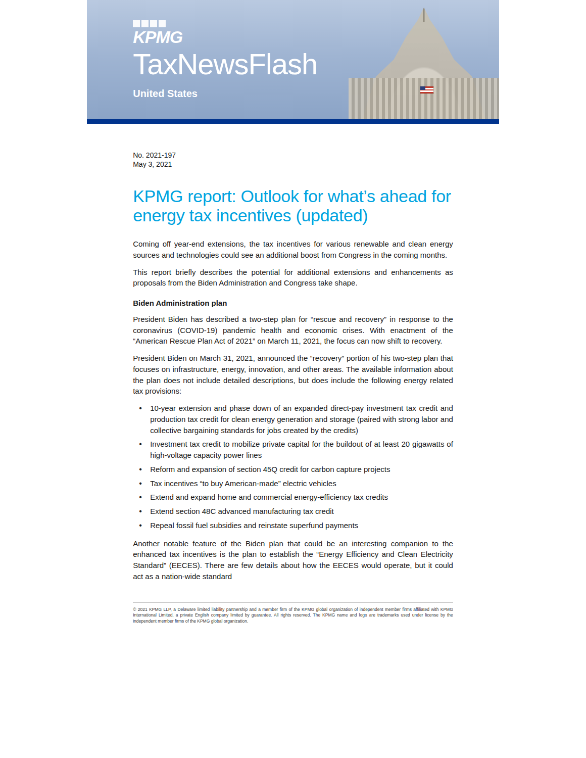KPMG
TaxNewsFlash
United States
No. 2021-197
May 3, 2021
KPMG report: Outlook for what’s ahead for energy tax incentives (updated)
Coming off year-end extensions, the tax incentives for various renewable and clean energy sources and technologies could see an additional boost from Congress in the coming months.
This report briefly describes the potential for additional extensions and enhancements as proposals from the Biden Administration and Congress take shape.
Biden Administration plan
President Biden has described a two-step plan for “rescue and recovery” in response to the coronavirus (COVID-19) pandemic health and economic crises. With enactment of the “American Rescue Plan Act of 2021” on March 11, 2021, the focus can now shift to recovery.
President Biden on March 31, 2021, announced the “recovery” portion of his two-step plan that focuses on infrastructure, energy, innovation, and other areas. The available information about the plan does not include detailed descriptions, but does include the following energy related tax provisions:
10-year extension and phase down of an expanded direct-pay investment tax credit and production tax credit for clean energy generation and storage (paired with strong labor and collective bargaining standards for jobs created by the credits)
Investment tax credit to mobilize private capital for the buildout of at least 20 gigawatts of high-voltage capacity power lines
Reform and expansion of section 45Q credit for carbon capture projects
Tax incentives “to buy American-made” electric vehicles
Extend and expand home and commercial energy-efficiency tax credits
Extend section 48C advanced manufacturing tax credit
Repeal fossil fuel subsidies and reinstate superfund payments
Another notable feature of the Biden plan that could be an interesting companion to the enhanced tax incentives is the plan to establish the “Energy Efficiency and Clean Electricity Standard” (EECES). There are few details about how the EECES would operate, but it could act as a nation-wide standard
© 2021 KPMG LLP, a Delaware limited liability partnership and a member firm of the KPMG global organization of independent member firms affiliated with KPMG International Limited, a private English company limited by guarantee. All rights reserved. The KPMG name and logo are trademarks used under license by the independent member firms of the KPMG global organization.